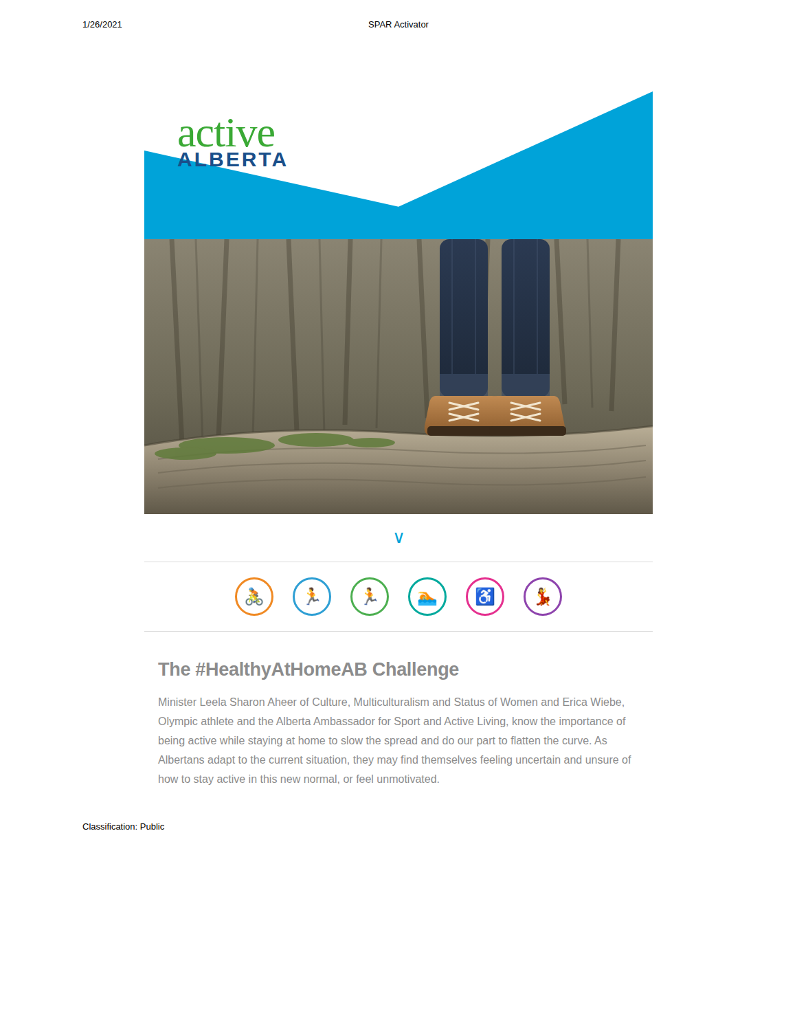1/26/2021 SPAR Activator
active ALBERTA
∨
🚴
🏃
🏃
🏊
♿
💃
The #HealthyAtHomeAB Challenge
Minister Leela Sharon Aheer of Culture, Multiculturalism and Status of Women and Erica Wiebe, Olympic athlete and the Alberta Ambassador for Sport and Active Living, know the importance of being active while staying at home to slow the spread and do our part to flatten the curve. As Albertans adapt to the current situation, they may find themselves feeling uncertain and unsure of how to stay active in this new normal, or feel unmotivated.
Classification: Public